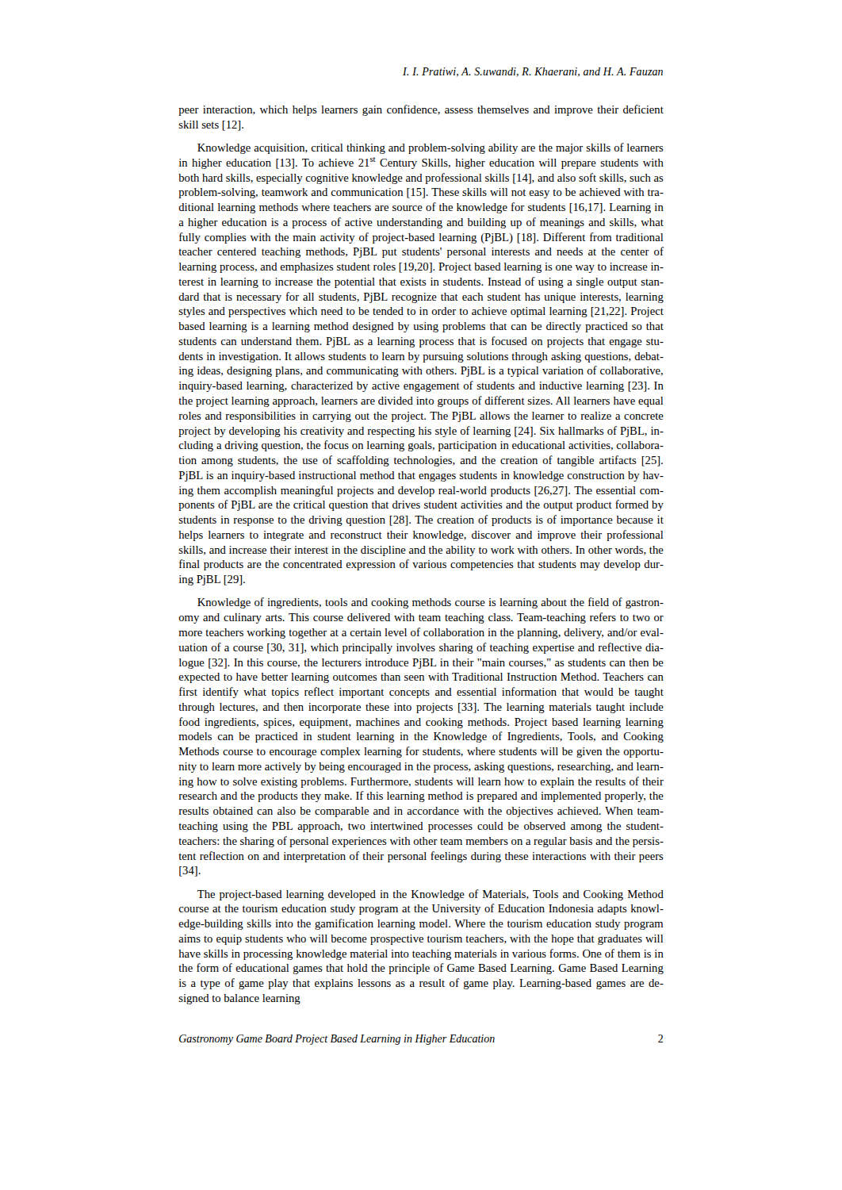I. I. Pratiwi, A. S.uwandi, R. Khaerani, and H. A. Fauzan
peer interaction, which helps learners gain confidence, assess themselves and improve their deficient skill sets [12].
Knowledge acquisition, critical thinking and problem-solving ability are the major skills of learners in higher education [13]. To achieve 21st Century Skills, higher education will prepare students with both hard skills, especially cognitive knowledge and professional skills [14], and also soft skills, such as problem-solving, teamwork and communication [15]. These skills will not easy to be achieved with traditional learning methods where teachers are source of the knowledge for students [16,17]. Learning in a higher education is a process of active understanding and building up of meanings and skills, what fully complies with the main activity of project-based learning (PjBL) [18]. Different from traditional teacher centered teaching methods, PjBL put students' personal interests and needs at the center of learning process, and emphasizes student roles [19,20]. Project based learning is one way to increase interest in learning to increase the potential that exists in students. Instead of using a single output standard that is necessary for all students, PjBL recognize that each student has unique interests, learning styles and perspectives which need to be tended to in order to achieve optimal learning [21,22]. Project based learning is a learning method designed by using problems that can be directly practiced so that students can understand them. PjBL as a learning process that is focused on projects that engage students in investigation. It allows students to learn by pursuing solutions through asking questions, debating ideas, designing plans, and communicating with others. PjBL is a typical variation of collaborative, inquiry-based learning, characterized by active engagement of students and inductive learning [23]. In the project learning approach, learners are divided into groups of different sizes. All learners have equal roles and responsibilities in carrying out the project. The PjBL allows the learner to realize a concrete project by developing his creativity and respecting his style of learning [24]. Six hallmarks of PjBL, including a driving question, the focus on learning goals, participation in educational activities, collaboration among students, the use of scaffolding technologies, and the creation of tangible artifacts [25]. PjBL is an inquiry-based instructional method that engages students in knowledge construction by having them accomplish meaningful projects and develop real-world products [26,27]. The essential components of PjBL are the critical question that drives student activities and the output product formed by students in response to the driving question [28]. The creation of products is of importance because it helps learners to integrate and reconstruct their knowledge, discover and improve their professional skills, and increase their interest in the discipline and the ability to work with others. In other words, the final products are the concentrated expression of various competencies that students may develop during PjBL [29].
Knowledge of ingredients, tools and cooking methods course is learning about the field of gastronomy and culinary arts. This course delivered with team teaching class. Team-teaching refers to two or more teachers working together at a certain level of collaboration in the planning, delivery, and/or evaluation of a course [30, 31], which principally involves sharing of teaching expertise and reflective dialogue [32]. In this course, the lecturers introduce PjBL in their "main courses," as students can then be expected to have better learning outcomes than seen with Traditional Instruction Method. Teachers can first identify what topics reflect important concepts and essential information that would be taught through lectures, and then incorporate these into projects [33]. The learning materials taught include food ingredients, spices, equipment, machines and cooking methods. Project based learning learning models can be practiced in student learning in the Knowledge of Ingredients, Tools, and Cooking Methods course to encourage complex learning for students, where students will be given the opportunity to learn more actively by being encouraged in the process, asking questions, researching, and learning how to solve existing problems. Furthermore, students will learn how to explain the results of their research and the products they make. If this learning method is prepared and implemented properly, the results obtained can also be comparable and in accordance with the objectives achieved. When team-teaching using the PBL approach, two intertwined processes could be observed among the student-teachers: the sharing of personal experiences with other team members on a regular basis and the persistent reflection on and interpretation of their personal feelings during these interactions with their peers [34].
The project-based learning developed in the Knowledge of Materials, Tools and Cooking Method course at the tourism education study program at the University of Education Indonesia adapts knowledge-building skills into the gamification learning model. Where the tourism education study program aims to equip students who will become prospective tourism teachers, with the hope that graduates will have skills in processing knowledge material into teaching materials in various forms. One of them is in the form of educational games that hold the principle of Game Based Learning. Game Based Learning is a type of game play that explains lessons as a result of game play. Learning-based games are designed to balance learning
Gastronomy Game Board Project Based Learning in Higher Education 2